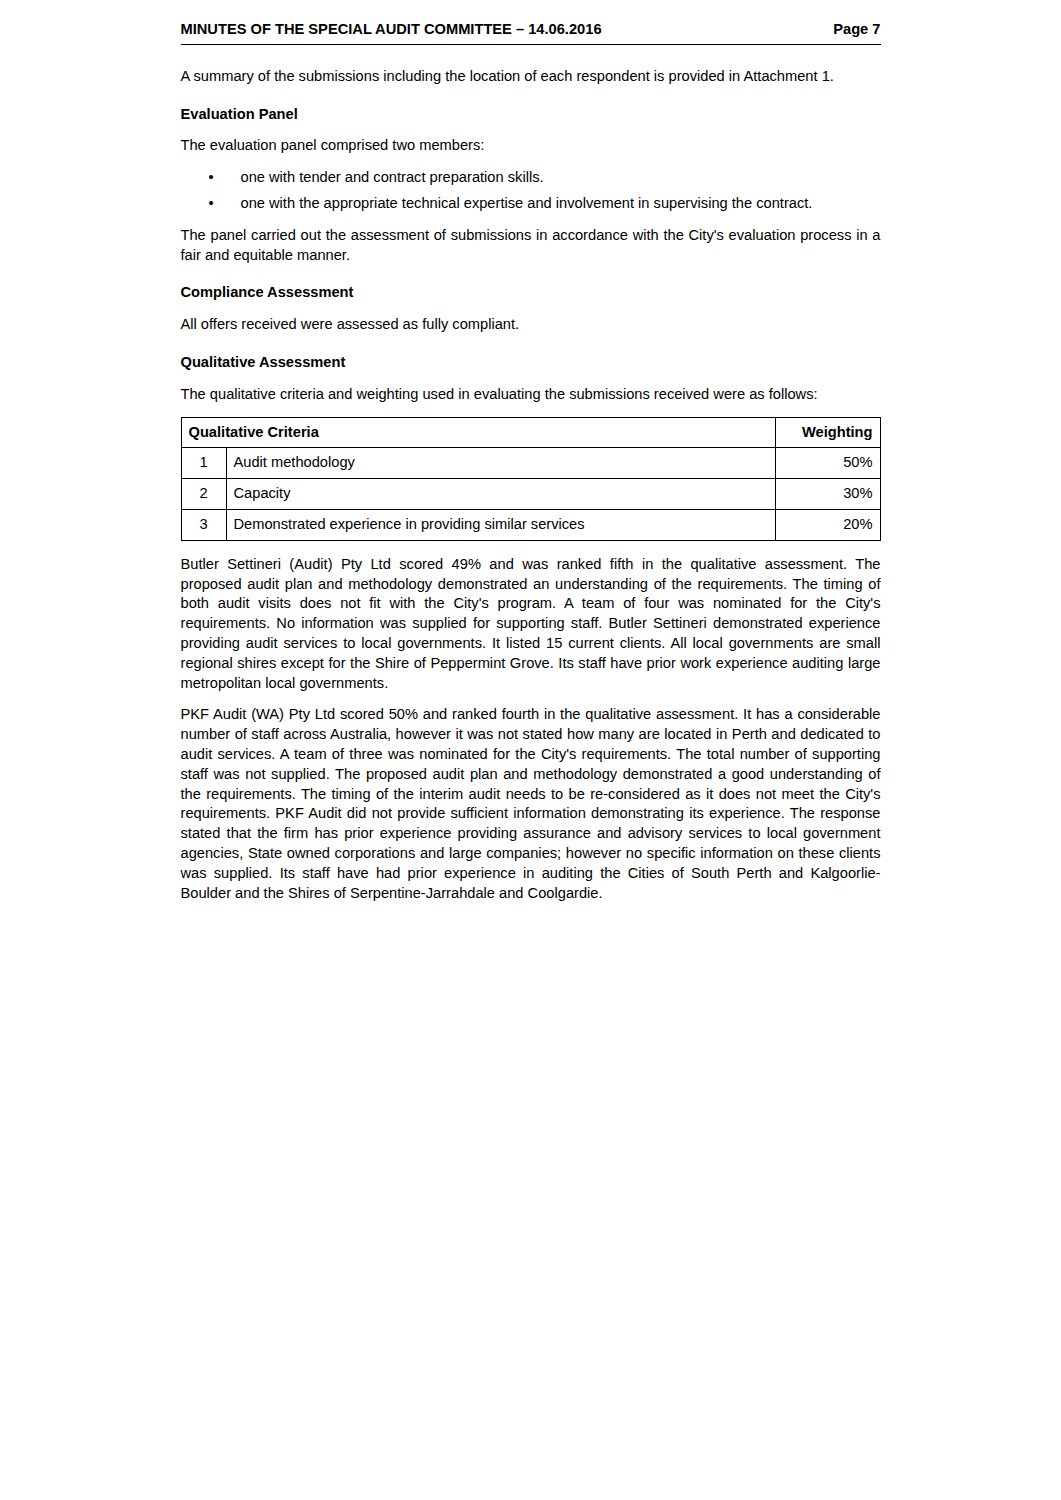Minutes of the Special Audit Committee – 14.06.2016 Page 7
A summary of the submissions including the location of each respondent is provided in Attachment 1.
Evaluation Panel
The evaluation panel comprised two members:
one with tender and contract preparation skills.
one with the appropriate technical expertise and involvement in supervising the contract.
The panel carried out the assessment of submissions in accordance with the City's evaluation process in a fair and equitable manner.
Compliance Assessment
All offers received were assessed as fully compliant.
Qualitative Assessment
The qualitative criteria and weighting used in evaluating the submissions received were as follows:
| Qualitative Criteria | Weighting |
| --- | --- |
| 1 | Audit methodology | 50% |
| 2 | Capacity | 30% |
| 3 | Demonstrated experience in providing similar services | 20% |
Butler Settineri (Audit) Pty Ltd scored 49% and was ranked fifth in the qualitative assessment. The proposed audit plan and methodology demonstrated an understanding of the requirements. The timing of both audit visits does not fit with the City's program. A team of four was nominated for the City's requirements. No information was supplied for supporting staff. Butler Settineri demonstrated experience providing audit services to local governments. It listed 15 current clients. All local governments are small regional shires except for the Shire of Peppermint Grove. Its staff have prior work experience auditing large metropolitan local governments.
PKF Audit (WA) Pty Ltd scored 50% and ranked fourth in the qualitative assessment. It has a considerable number of staff across Australia, however it was not stated how many are located in Perth and dedicated to audit services. A team of three was nominated for the City's requirements. The total number of supporting staff was not supplied. The proposed audit plan and methodology demonstrated a good understanding of the requirements. The timing of the interim audit needs to be re-considered as it does not meet the City's requirements. PKF Audit did not provide sufficient information demonstrating its experience. The response stated that the firm has prior experience providing assurance and advisory services to local government agencies, State owned corporations and large companies; however no specific information on these clients was supplied. Its staff have had prior experience in auditing the Cities of South Perth and Kalgoorlie-Boulder and the Shires of Serpentine-Jarrahdale and Coolgardie.